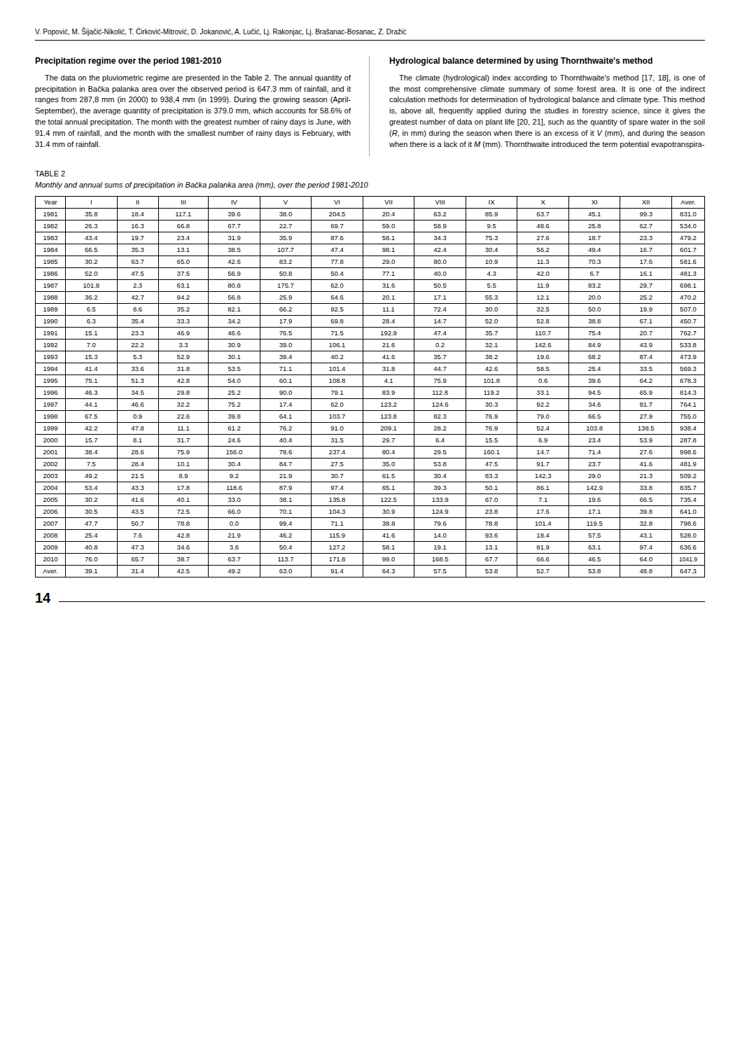V. Popović, M. Šijačić-Nikolić, T. Ćirković-Mitrović, D. Jokanović, A. Lučić, Lj. Rakonjac, Lj. Brašanac-Bosanac, Z. Dražić
Precipitation regime over the period 1981-2010
The data on the pluviometric regime are presented in the Table 2. The annual quantity of precipitation in Bačka palanka area over the observed period is 647.3 mm of rainfall, and it ranges from 287,8 mm (in 2000) to 938,4 mm (in 1999). During the growing season (April-September), the average quantity of precipitation is 379.0 mm, which accounts for 58.6% of the total annual precipitation. The month with the greatest number of rainy days is June, with 91.4 mm of rainfall, and the month with the smallest number of rainy days is February, with 31.4 mm of rainfall.
Hydrological balance determined by using Thornthwaite's method
The climate (hydrological) index according to Thornthwaite's method [17, 18], is one of the most comprehensive climate summary of some forest area. It is one of the indirect calculation methods for determination of hydrological balance and climate type. This method is, above all, frequently applied during the studies in forestry science, since it gives the greatest number of data on plant life [20, 21], such as the quantity of spare water in the soil (R, in mm) during the season when there is an excess of it V (mm), and during the season when there is a lack of it M (mm). Thornthwaite introduced the term potential evapotranspira-
TABLE 2 Monthly and annual sums of precipitation in Bačka palanka area (mm), over the period 1981-2010
| Year | I | II | III | IV | V | VI | VII | VIII | IX | X | XI | XII | Aver. |
| --- | --- | --- | --- | --- | --- | --- | --- | --- | --- | --- | --- | --- | --- |
| 1981 | 35.8 | 18.4 | 117.1 | 39.6 | 38.0 | 204.5 | 20.4 | 63.2 | 85.9 | 63.7 | 45.1 | 99.3 | 831.0 |
| 1982 | 26.3 | 16.3 | 66.8 | 67.7 | 22.7 | 69.7 | 59.0 | 58.9 | 9.5 | 48.6 | 25.8 | 62.7 | 534.0 |
| 1983 | 43.4 | 19.7 | 23.4 | 31.9 | 35.9 | 87.6 | 58.1 | 34.3 | 75.3 | 27.6 | 18.7 | 23.3 | 479.2 |
| 1984 | 66.5 | 35.3 | 13.1 | 38.5 | 107.7 | 47.4 | 98.1 | 42.4 | 30.4 | 56.2 | 49.4 | 16.7 | 601.7 |
| 1985 | 30.2 | 63.7 | 65.0 | 42.6 | 83.2 | 77.8 | 29.0 | 80.0 | 10.9 | 11.3 | 70.3 | 17.6 | 581.6 |
| 1986 | 52.0 | 47.5 | 37.5 | 56.9 | 50.8 | 50.4 | 77.1 | 40.0 | 4.3 | 42.0 | 6.7 | 16.1 | 481.3 |
| 1987 | 101.8 | 2.3 | 63.1 | 80.8 | 175.7 | 62.0 | 31.6 | 50.5 | 5.5 | 11.9 | 83.2 | 29.7 | 698.1 |
| 1988 | 36.2 | 42.7 | 94.2 | 56.8 | 25.9 | 64.6 | 20.1 | 17.1 | 55.3 | 12.1 | 20.0 | 25.2 | 470.2 |
| 1989 | 6.5 | 8.6 | 35.2 | 82.1 | 66.2 | 92.5 | 11.1 | 72.4 | 30.0 | 32.5 | 50.0 | 19.9 | 507.0 |
| 1990 | 6.3 | 35.4 | 33.3 | 34.2 | 17.9 | 69.8 | 28.4 | 14.7 | 52.0 | 52.8 | 38.8 | 67.1 | 450.7 |
| 1991 | 15.1 | 23.3 | 46.9 | 46.6 | 76.5 | 71.5 | 192.9 | 47.4 | 35.7 | 110.7 | 75.4 | 20.7 | 762.7 |
| 1992 | 7.0 | 22.2 | 3.3 | 30.9 | 39.0 | 106.1 | 21.6 | 0.2 | 32.1 | 142.6 | 84.9 | 43.9 | 533.8 |
| 1993 | 15.3 | 5.3 | 52.9 | 30.1 | 39.4 | 40.2 | 41.6 | 35.7 | 38.2 | 19.6 | 68.2 | 87.4 | 473.9 |
| 1994 | 41.4 | 33.6 | 31.8 | 53.5 | 71.1 | 101.4 | 31.8 | 44.7 | 42.6 | 58.5 | 25.4 | 33.5 | 569.3 |
| 1995 | 75.1 | 51.3 | 42.8 | 54.0 | 60.1 | 108.8 | 4.1 | 75.9 | 101.8 | 0.6 | 39.6 | 64.2 | 678.3 |
| 1996 | 46.3 | 34.5 | 29.8 | 25.2 | 90.0 | 79.1 | 83.9 | 112.8 | 119.2 | 33.1 | 94.5 | 65.9 | 814.3 |
| 1997 | 44.1 | 46.6 | 32.2 | 75.2 | 17.4 | 62.0 | 123.2 | 124.6 | 30.3 | 92.2 | 34.6 | 81.7 | 764.1 |
| 1998 | 67.5 | 0.9 | 22.6 | 39.8 | 64.1 | 103.7 | 123.8 | 82.3 | 76.9 | 79.0 | 66.5 | 27.9 | 755.0 |
| 1999 | 42.2 | 47.8 | 11.1 | 61.2 | 76.2 | 91.0 | 209.1 | 28.2 | 76.9 | 52.4 | 103.8 | 138.5 | 938.4 |
| 2000 | 15.7 | 8.1 | 31.7 | 24.6 | 40.4 | 31.5 | 29.7 | 6.4 | 15.5 | 6.9 | 23.4 | 53.9 | 287.8 |
| 2001 | 38.4 | 28.6 | 75.9 | 156.0 | 78.6 | 237.4 | 80.4 | 29.5 | 160.1 | 14.7 | 71.4 | 27.6 | 998.6 |
| 2002 | 7.5 | 28.4 | 10.1 | 30.4 | 84.7 | 27.5 | 35.0 | 53.8 | 47.5 | 91.7 | 23.7 | 41.6 | 481.9 |
| 2003 | 49.2 | 21.5 | 8.9 | 9.2 | 21.9 | 30.7 | 61.5 | 30.4 | 83.3 | 142.3 | 29.0 | 21.3 | 509.2 |
| 2004 | 53.4 | 43.3 | 17.8 | 118.6 | 87.9 | 97.4 | 65.1 | 39.3 | 50.1 | 86.1 | 142.9 | 33.8 | 835.7 |
| 2005 | 30.2 | 41.6 | 40.1 | 33.0 | 38.1 | 135.8 | 122.5 | 133.9 | 67.0 | 7.1 | 19.6 | 66.5 | 735.4 |
| 2006 | 30.5 | 43.5 | 72.5 | 66.0 | 70.1 | 104.3 | 30.9 | 124.9 | 23.8 | 17.6 | 17.1 | 39.8 | 641.0 |
| 2007 | 47.7 | 50.7 | 78.8 | 0.0 | 99.4 | 71.1 | 38.8 | 79.6 | 78.8 | 101.4 | 119.5 | 32.8 | 798.6 |
| 2008 | 25.4 | 7.6 | 42.8 | 21.9 | 46.2 | 115.9 | 41.6 | 14.0 | 93.6 | 18.4 | 57.5 | 43.1 | 528.0 |
| 2009 | 40.8 | 47.3 | 34.6 | 3.6 | 50.4 | 127.2 | 58.1 | 19.1 | 13.1 | 81.9 | 63.1 | 97.4 | 636.6 |
| 2010 | 76.0 | 65.7 | 38.7 | 63.7 | 113.7 | 171.8 | 99.0 | 168.5 | 67.7 | 66.6 | 46.5 | 64.0 | 1041.9 |
| Aver. | 39.1 | 31.4 | 42.5 | 49.2 | 63.0 | 91.4 | 64.3 | 57.5 | 53.8 | 52.7 | 53.8 | 48.8 | 647.3 |
14